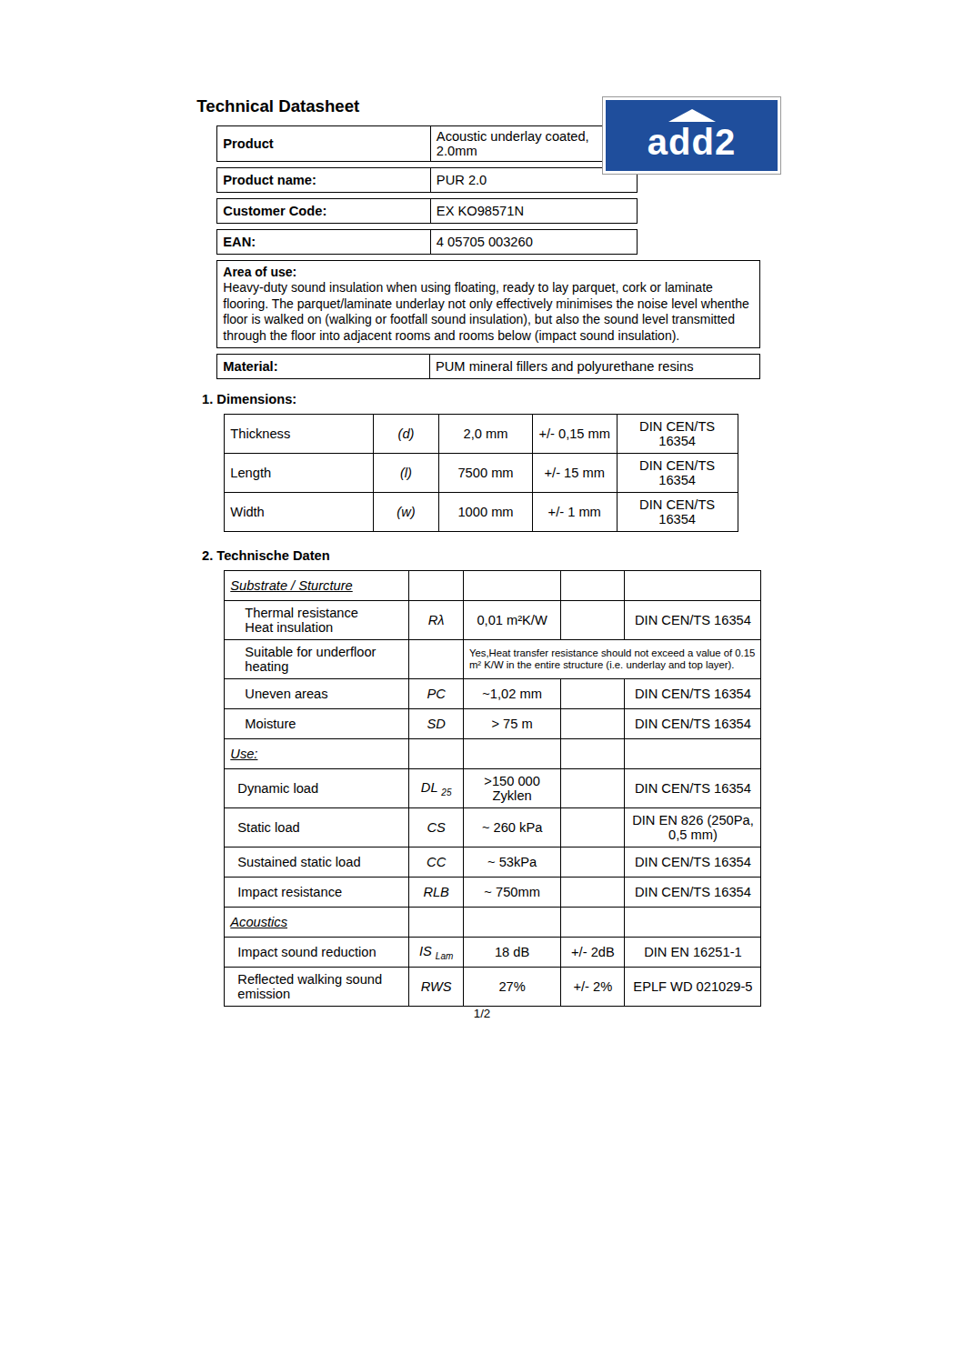Technical Datasheet
add2
| Product | Acoustic underlay coated, 2.0mm |
| Product name: | PUR 2.0 |
| Customer Code: | EX KO98571N |
| EAN: | 4 05705 003260 |
Area of use:
Heavy-duty sound insulation when using floating, ready to lay parquet, cork or laminate flooring. The parquet/laminate underlay not only effectively minimises the noise level whenthe floor is walked on (walking or footfall sound insulation), but also the sound level transmitted through the floor into adjacent rooms and rooms below (impact sound insulation).
| Material: | PUM mineral fillers and polyurethane resins |
Dimensions:
| Thickness | (d) | 2,0 mm | +/- 0,15 mm | DIN CEN/TS 16354 |
| Length | (l) | 7500 mm | +/- 15 mm | DIN CEN/TS 16354 |
| Width | (w) | 1000 mm | +/- 1 mm | DIN CEN/TS 16354 |
Technische Daten
| Substrate / Sturcture | | | | |
| Thermal resistance Heat insulation | Rλ | 0,01 m²K/W | | DIN CEN/TS 16354 |
| Suitable for underfloor heating | | Yes,Heat transfer resistance should not exceed a value of 0.15 m² K/W in the entire structure (i.e. underlay and top layer). |
| Uneven areas | PC | ~1,02 mm | | DIN CEN/TS 16354 |
| Moisture | SD | > 75 m | | DIN CEN/TS 16354 |
| Use: | | | | |
| Dynamic load | DL 25 | >150 000 Zyklen | | DIN CEN/TS 16354 |
| Static load | CS | ~ 260 kPa | | DIN EN 826 (250Pa, 0,5 mm) |
| Sustained static load | CC | ~ 53kPa | | DIN CEN/TS 16354 |
| Impact resistance | RLB | ~ 750mm | | DIN CEN/TS 16354 |
| Acoustics | | | | |
| Impact sound reduction | IS Lam | 18 dB | +/- 2dB | DIN EN 16251-1 |
| Reflected walking sound emission | RWS | 27% | +/- 2% | EPLF WD 021029-5 |
1/2